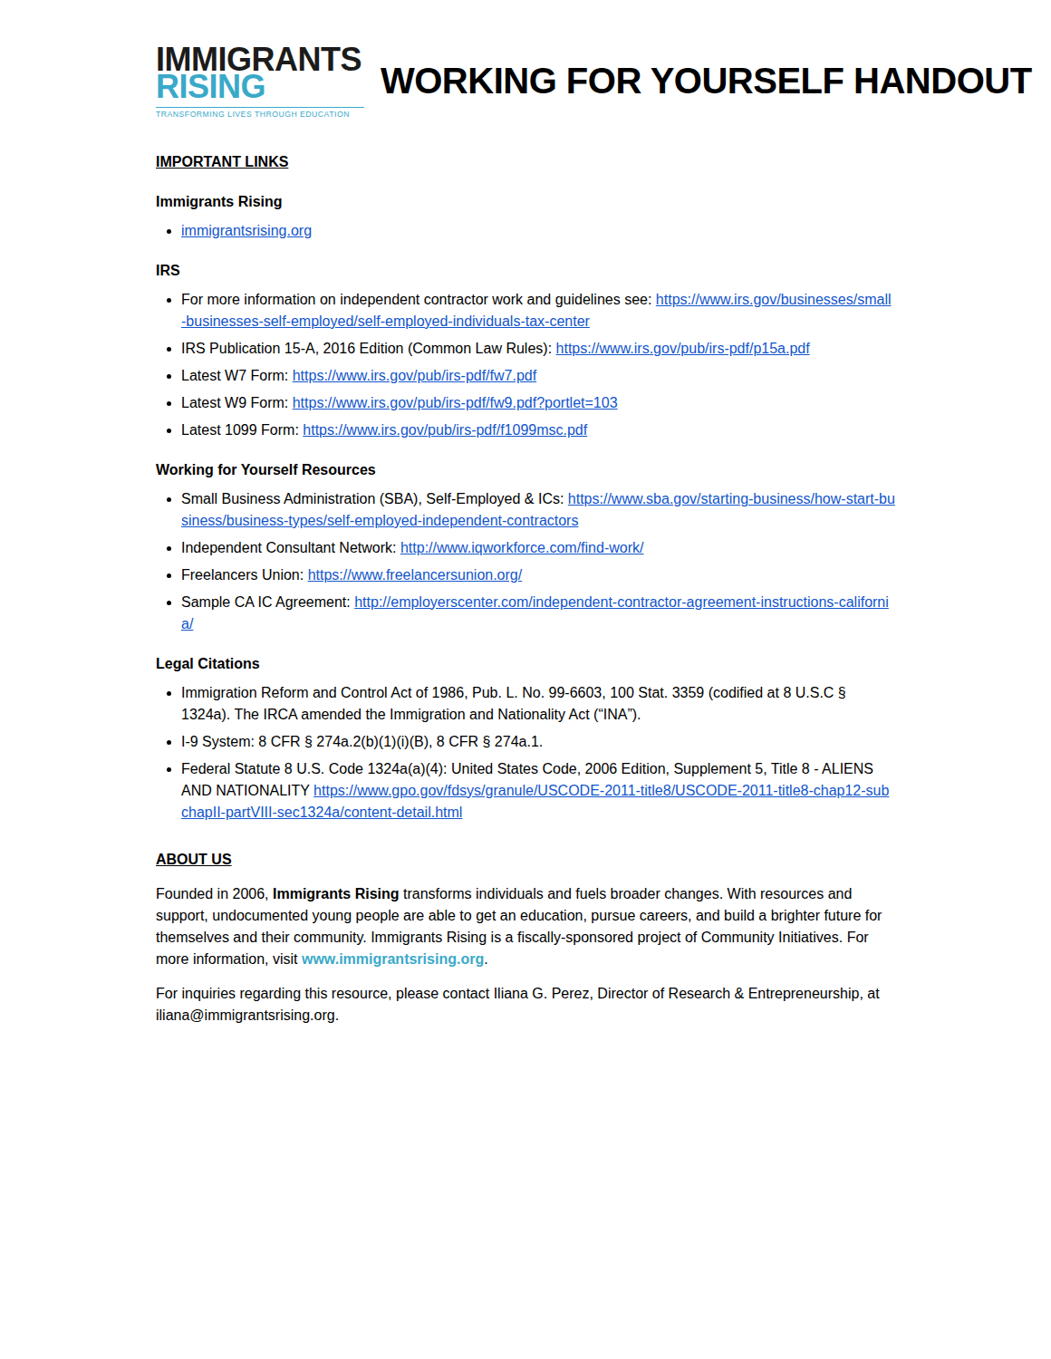IMMIGRANTS RISING TRANSFORMING LIVES THROUGH EDUCATION
Working for Yourself Handout
IMPORTANT LINKS
Immigrants Rising
immigrantsrising.org
IRS
For more information on independent contractor work and guidelines see: https://www.irs.gov/businesses/small-businesses-self-employed/self-employed-individuals-tax-center
IRS Publication 15-A, 2016 Edition (Common Law Rules): https://www.irs.gov/pub/irs-pdf/p15a.pdf
Latest W7 Form: https://www.irs.gov/pub/irs-pdf/fw7.pdf
Latest W9 Form: https://www.irs.gov/pub/irs-pdf/fw9.pdf?portlet=103
Latest 1099 Form: https://www.irs.gov/pub/irs-pdf/f1099msc.pdf
Working for Yourself Resources
Small Business Administration (SBA), Self-Employed & ICs: https://www.sba.gov/starting-business/how-start-business/business-types/self-employed-independent-contractors
Independent Consultant Network: http://www.iqworkforce.com/find-work/
Freelancers Union: https://www.freelancersunion.org/
Sample CA IC Agreement: http://employerscenter.com/independent-contractor-agreement-instructions-california/
Legal Citations
Immigration Reform and Control Act of 1986, Pub. L. No. 99-6603, 100 Stat. 3359 (codified at 8 U.S.C § 1324a). The IRCA amended the Immigration and Nationality Act (“INA”).
I-9 System: 8 CFR § 274a.2(b)(1)(i)(B), 8 CFR § 274a.1.
Federal Statute 8 U.S. Code 1324a(a)(4): United States Code, 2006 Edition, Supplement 5, Title 8 - ALIENS AND NATIONALITY https://www.gpo.gov/fdsys/granule/USCODE-2011-title8/USCODE-2011-title8-chap12-subchapII-partVIII-sec1324a/content-detail.html
ABOUT US
Founded in 2006, Immigrants Rising transforms individuals and fuels broader changes. With resources and support, undocumented young people are able to get an education, pursue careers, and build a brighter future for themselves and their community. Immigrants Rising is a fiscally-sponsored project of Community Initiatives. For more information, visit www.immigrantsrising.org.
For inquiries regarding this resource, please contact Iliana G. Perez, Director of Research & Entrepreneurship, at iliana@immigrantsrising.org.